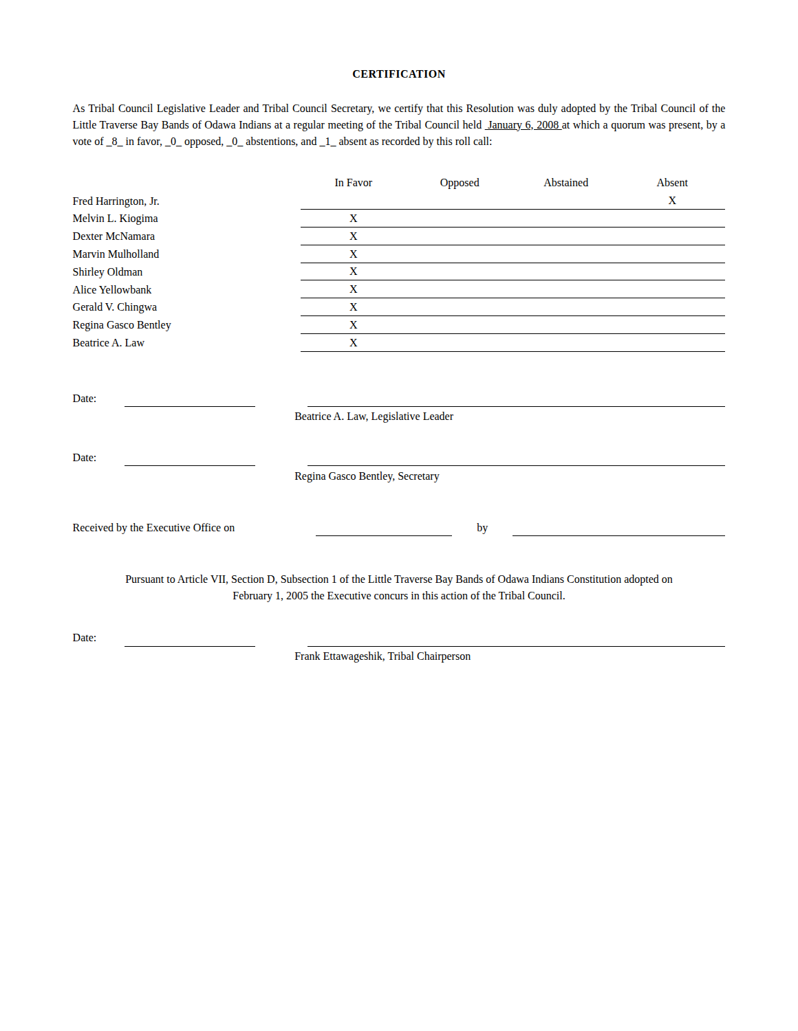CERTIFICATION
As Tribal Council Legislative Leader and Tribal Council Secretary, we certify that this Resolution was duly adopted by the Tribal Council of the Little Traverse Bay Bands of Odawa Indians at a regular meeting of the Tribal Council held January 6, 2008 at which a quorum was present, by a vote of _8_ in favor, _0_ opposed, _0_ abstentions, and _1_ absent as recorded by this roll call:
| | In Favor | Opposed | Abstained | Absent |
| --- | --- | --- | --- | --- |
| Fred Harrington, Jr. | | | | X |
| Melvin L. Kiogima | X | | | |
| Dexter McNamara | X | | | |
| Marvin Mulholland | X | | | |
| Shirley Oldman | X | | | |
| Alice Yellowbank | X | | | |
| Gerald V. Chingwa | X | | | |
| Regina Gasco Bentley | X | | | |
| Beatrice A. Law | X | | | |
| Date: | | | |
Beatrice A. Law, Legislative Leader
| Date: | | | |
Regina Gasco Bentley, Secretary
| Received by the Executive Office on | | by | |
Pursuant to Article VII, Section D, Subsection 1 of the Little Traverse Bay Bands of Odawa Indians Constitution adopted on February 1, 2005 the Executive concurs in this action of the Tribal Council.
| Date: | | | |
Frank Ettawageshik, Tribal Chairperson